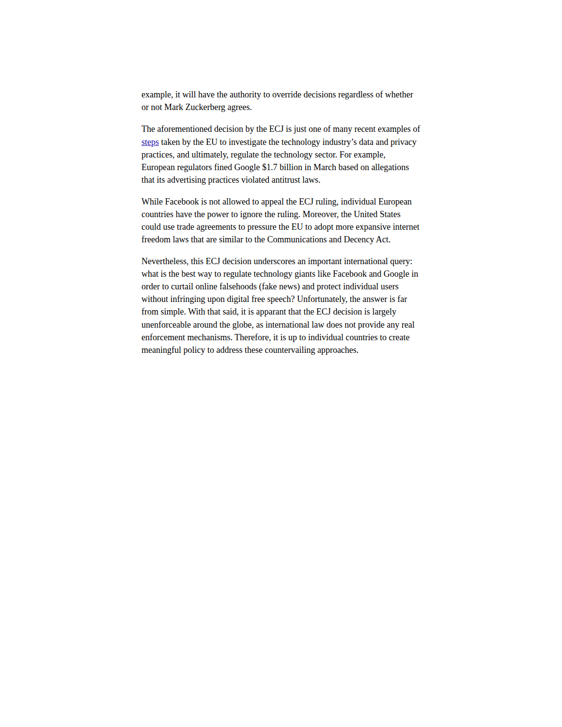example, it will have the authority to override decisions regardless of whether or not Mark Zuckerberg agrees.
The aforementioned decision by the ECJ is just one of many recent examples of steps taken by the EU to investigate the technology industry’s data and privacy practices, and ultimately, regulate the technology sector. For example, European regulators fined Google $1.7 billion in March based on allegations that its advertising practices violated antitrust laws.
While Facebook is not allowed to appeal the ECJ ruling, individual European countries have the power to ignore the ruling. Moreover, the United States could use trade agreements to pressure the EU to adopt more expansive internet freedom laws that are similar to the Communications and Decency Act.
Nevertheless, this ECJ decision underscores an important international query: what is the best way to regulate technology giants like Facebook and Google in order to curtail online falsehoods (fake news) and protect individual users without infringing upon digital free speech? Unfortunately, the answer is far from simple. With that said, it is apparant that the ECJ decision is largely unenforceable around the globe, as international law does not provide any real enforcement mechanisms. Therefore, it is up to individual countries to create meaningful policy to address these countervailing approaches.